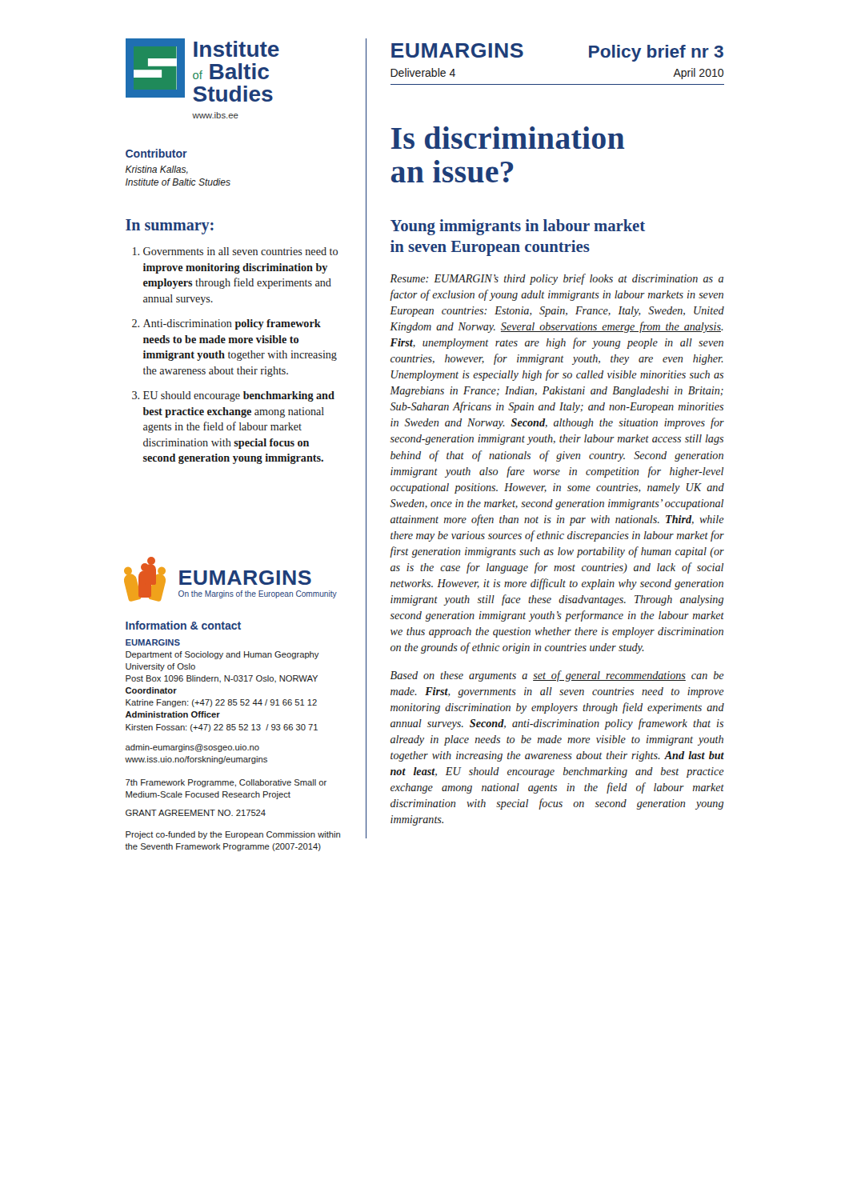Institute of Baltic Studies
www.ibs.ee
Contributor
Kristina Kallas,
Institute of Baltic Studies
In summary:
Governments in all seven countries need to improve monitoring discrimination by employers through field experiments and annual surveys.
Anti-discrimination policy framework needs to be made more visible to immigrant youth together with increasing the awareness about their rights.
EU should encourage benchmarking and best practice exchange among national agents in the field of labour market discrimination with special focus on second generation young immigrants.
EUMARGINS On the Margins of the European Community
Information & contact
EUMARGINS
Department of Sociology and Human Geography
University of Oslo
Post Box 1096 Blindern, N-0317 Oslo, NORWAY
Coordinator
Katrine Fangen: (+47) 22 85 52 44 / 91 66 51 12
Administration Officer
Kirsten Fossan: (+47) 22 85 52 13 / 93 66 30 71
admin-eumargins@sosgeo.uio.no
www.iss.uio.no/forskning/eumargins
7th Framework Programme, Collaborative Small or Medium-Scale Focused Research Project
GRANT AGREEMENT NO. 217524
Project co-funded by the European Commission within the Seventh Framework Programme (2007-2014)
EUMARGINS
Policy brief nr 3
Deliverable 4
April 2010
Is discrimination
an issue?
Young immigrants in labour market
in seven European countries
Resume: EUMARGIN’s third policy brief looks at discrimination as a factor of exclusion of young adult immigrants in labour markets in seven European countries: Estonia, Spain, France, Italy, Sweden, United Kingdom and Norway. Several observations emerge from the analysis. First, unemployment rates are high for young people in all seven countries, however, for immigrant youth, they are even higher. Unemployment is especially high for so called visible minorities such as Magrebians in France; Indian, Pakistani and Bangladeshi in Britain; Sub-Saharan Africans in Spain and Italy; and non-European minorities in Sweden and Norway. Second, although the situation improves for second-generation immigrant youth, their labour market access still lags behind of that of nationals of given country. Second generation immigrant youth also fare worse in competition for higher-level occupational positions. However, in some countries, namely UK and Sweden, once in the market, second generation immigrants’ occupational attainment more often than not is in par with nationals. Third, while there may be various sources of ethnic discrepancies in labour market for first generation immigrants such as low portability of human capital (or as is the case for language for most countries) and lack of social networks. However, it is more difficult to explain why second generation immigrant youth still face these disadvantages. Through analysing second generation immigrant youth’s performance in the labour market we thus approach the question whether there is employer discrimination on the grounds of ethnic origin in countries under study.
Based on these arguments a set of general recommendations can be made. First, governments in all seven countries need to improve monitoring discrimination by employers through field experiments and annual surveys. Second, anti-discrimination policy framework that is already in place needs to be made more visible to immigrant youth together with increasing the awareness about their rights. And last but not least, EU should encourage benchmarking and best practice exchange among national agents in the field of labour market discrimination with special focus on second generation young immigrants.